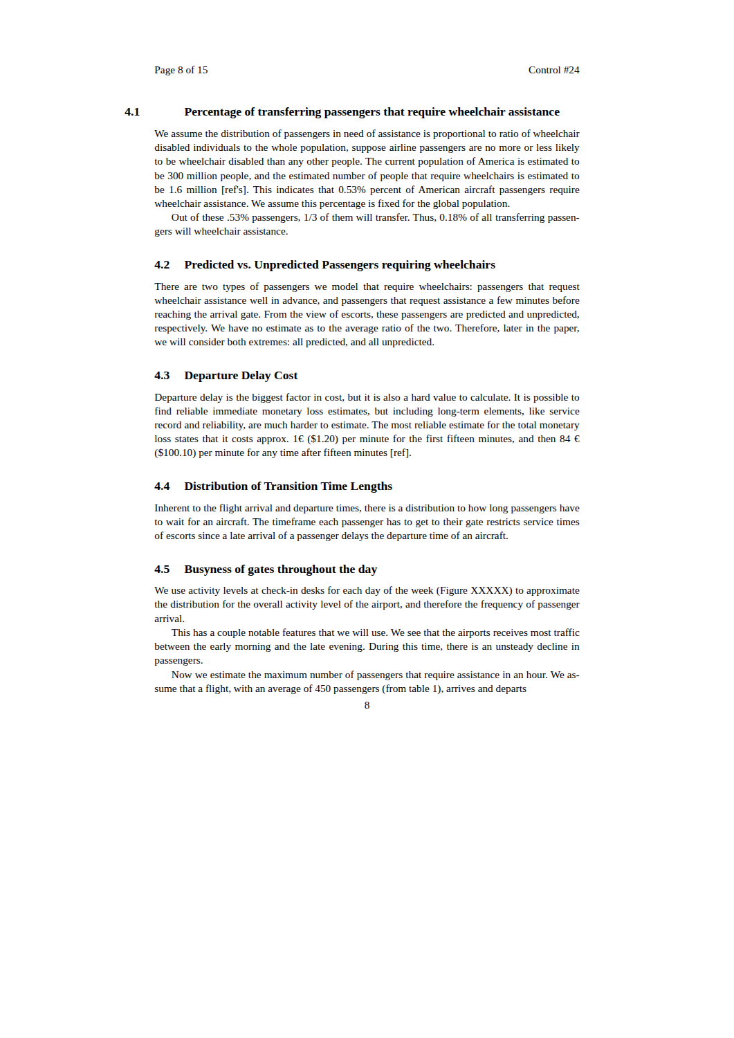Page 8 of 15 Control #24
4.1 Percentage of transferring passengers that require wheelchair assistance
We assume the distribution of passengers in need of assistance is proportional to ratio of wheelchair disabled individuals to the whole population, suppose airline passengers are no more or less likely to be wheelchair disabled than any other people. The current population of America is estimated to be 300 million people, and the estimated number of people that require wheelchairs is estimated to be 1.6 million [ref's]. This indicates that 0.53% percent of American aircraft passengers require wheelchair assistance. We assume this percentage is fixed for the global population.
Out of these .53% passengers, 1/3 of them will transfer. Thus, 0.18% of all transferring passengers will wheelchair assistance.
4.2 Predicted vs. Unpredicted Passengers requiring wheelchairs
There are two types of passengers we model that require wheelchairs: passengers that request wheelchair assistance well in advance, and passengers that request assistance a few minutes before reaching the arrival gate. From the view of escorts, these passengers are predicted and unpredicted, respectively. We have no estimate as to the average ratio of the two. Therefore, later in the paper, we will consider both extremes: all predicted, and all unpredicted.
4.3 Departure Delay Cost
Departure delay is the biggest factor in cost, but it is also a hard value to calculate. It is possible to find reliable immediate monetary loss estimates, but including long-term elements, like service record and reliability, are much harder to estimate. The most reliable estimate for the total monetary loss states that it costs approx. 1€ ($1.20) per minute for the first fifteen minutes, and then 84 € ($100.10) per minute for any time after fifteen minutes [ref].
4.4 Distribution of Transition Time Lengths
Inherent to the flight arrival and departure times, there is a distribution to how long passengers have to wait for an aircraft. The timeframe each passenger has to get to their gate restricts service times of escorts since a late arrival of a passenger delays the departure time of an aircraft.
4.5 Busyness of gates throughout the day
We use activity levels at check-in desks for each day of the week (Figure XXXXX) to approximate the distribution for the overall activity level of the airport, and therefore the frequency of passenger arrival.
This has a couple notable features that we will use. We see that the airports receives most traffic between the early morning and the late evening. During this time, there is an unsteady decline in passengers.
Now we estimate the maximum number of passengers that require assistance in an hour. We assume that a flight, with an average of 450 passengers (from table 1), arrives and departs
8